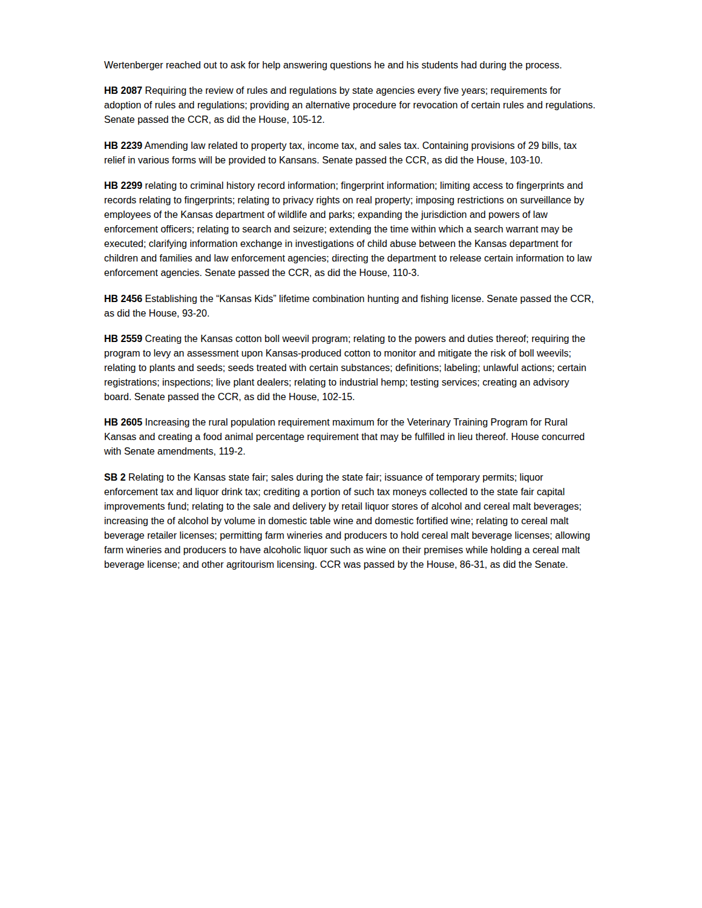Wertenberger reached out to ask for help answering questions he and his students had during the process.
HB 2087 Requiring the review of rules and regulations by state agencies every five years; requirements for adoption of rules and regulations; providing an alternative procedure for revocation of certain rules and regulations. Senate passed the CCR, as did the House, 105-12.
HB 2239 Amending law related to property tax, income tax, and sales tax. Containing provisions of 29 bills, tax relief in various forms will be provided to Kansans. Senate passed the CCR, as did the House, 103-10.
HB 2299 relating to criminal history record information; fingerprint information; limiting access to fingerprints and records relating to fingerprints; relating to privacy rights on real property; imposing restrictions on surveillance by employees of the Kansas department of wildlife and parks; expanding the jurisdiction and powers of law enforcement officers; relating to search and seizure; extending the time within which a search warrant may be executed; clarifying information exchange in investigations of child abuse between the Kansas department for children and families and law enforcement agencies; directing the department to release certain information to law enforcement agencies. Senate passed the CCR, as did the House, 110-3.
HB 2456 Establishing the “Kansas Kids” lifetime combination hunting and fishing license. Senate passed the CCR, as did the House, 93-20.
HB 2559 Creating the Kansas cotton boll weevil program; relating to the powers and duties thereof; requiring the program to levy an assessment upon Kansas-produced cotton to monitor and mitigate the risk of boll weevils; relating to plants and seeds; seeds treated with certain substances; definitions; labeling; unlawful actions; certain registrations; inspections; live plant dealers; relating to industrial hemp; testing services; creating an advisory board. Senate passed the CCR, as did the House, 102-15.
HB 2605 Increasing the rural population requirement maximum for the Veterinary Training Program for Rural Kansas and creating a food animal percentage requirement that may be fulfilled in lieu thereof. House concurred with Senate amendments, 119-2.
SB 2 Relating to the Kansas state fair; sales during the state fair; issuance of temporary permits; liquor enforcement tax and liquor drink tax; crediting a portion of such tax moneys collected to the state fair capital improvements fund; relating to the sale and delivery by retail liquor stores of alcohol and cereal malt beverages; increasing the of alcohol by volume in domestic table wine and domestic fortified wine; relating to cereal malt beverage retailer licenses; permitting farm wineries and producers to hold cereal malt beverage licenses; allowing farm wineries and producers to have alcoholic liquor such as wine on their premises while holding a cereal malt beverage license; and other agritourism licensing. CCR was passed by the House, 86-31, as did the Senate.